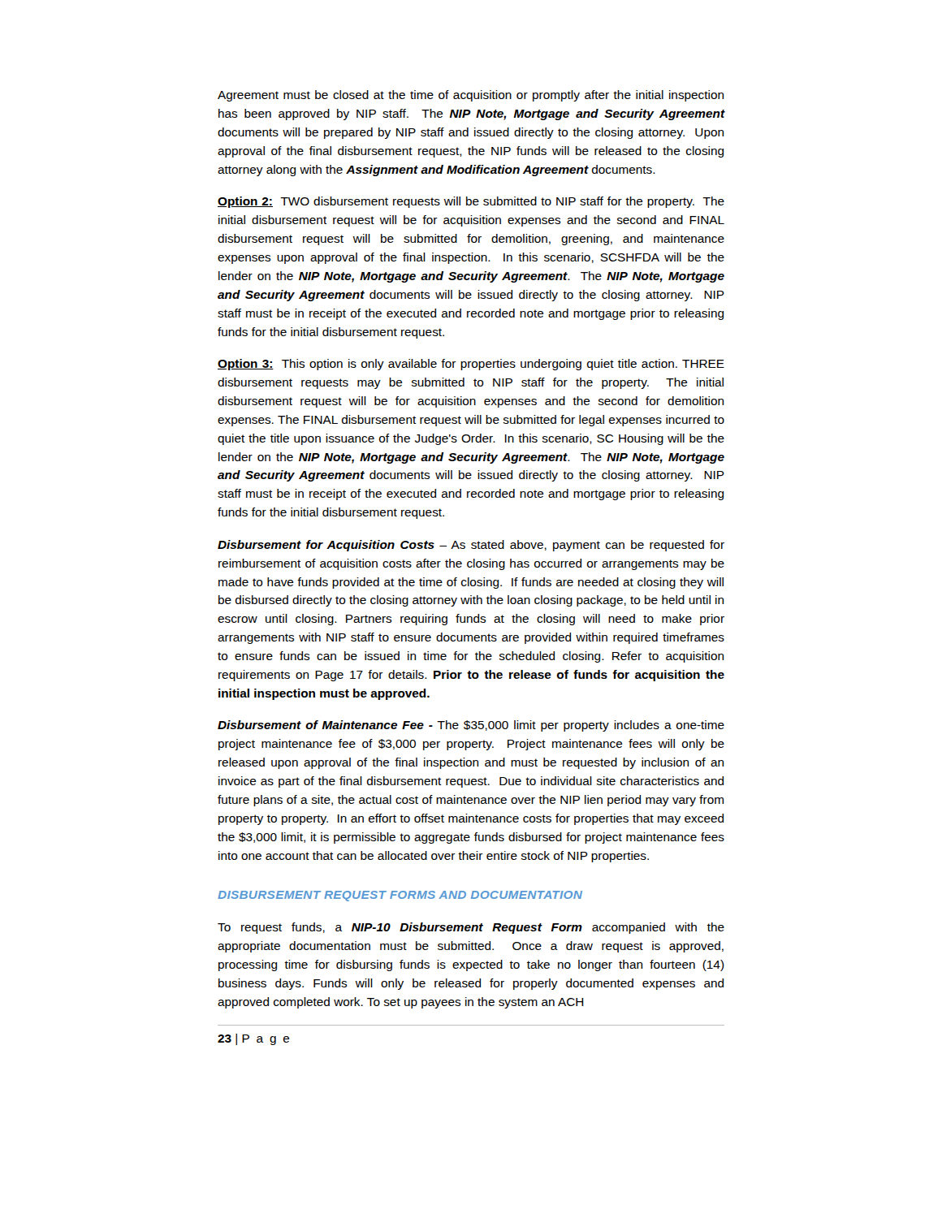Agreement must be closed at the time of acquisition or promptly after the initial inspection has been approved by NIP staff. The NIP Note, Mortgage and Security Agreement documents will be prepared by NIP staff and issued directly to the closing attorney. Upon approval of the final disbursement request, the NIP funds will be released to the closing attorney along with the Assignment and Modification Agreement documents.
Option 2: TWO disbursement requests will be submitted to NIP staff for the property. The initial disbursement request will be for acquisition expenses and the second and FINAL disbursement request will be submitted for demolition, greening, and maintenance expenses upon approval of the final inspection. In this scenario, SCSHFDA will be the lender on the NIP Note, Mortgage and Security Agreement. The NIP Note, Mortgage and Security Agreement documents will be issued directly to the closing attorney. NIP staff must be in receipt of the executed and recorded note and mortgage prior to releasing funds for the initial disbursement request.
Option 3: This option is only available for properties undergoing quiet title action. THREE disbursement requests may be submitted to NIP staff for the property. The initial disbursement request will be for acquisition expenses and the second for demolition expenses. The FINAL disbursement request will be submitted for legal expenses incurred to quiet the title upon issuance of the Judge's Order. In this scenario, SC Housing will be the lender on the NIP Note, Mortgage and Security Agreement. The NIP Note, Mortgage and Security Agreement documents will be issued directly to the closing attorney. NIP staff must be in receipt of the executed and recorded note and mortgage prior to releasing funds for the initial disbursement request.
Disbursement for Acquisition Costs – As stated above, payment can be requested for reimbursement of acquisition costs after the closing has occurred or arrangements may be made to have funds provided at the time of closing. If funds are needed at closing they will be disbursed directly to the closing attorney with the loan closing package, to be held until in escrow until closing. Partners requiring funds at the closing will need to make prior arrangements with NIP staff to ensure documents are provided within required timeframes to ensure funds can be issued in time for the scheduled closing. Refer to acquisition requirements on Page 17 for details. Prior to the release of funds for acquisition the initial inspection must be approved.
Disbursement of Maintenance Fee - The $35,000 limit per property includes a one-time project maintenance fee of $3,000 per property. Project maintenance fees will only be released upon approval of the final inspection and must be requested by inclusion of an invoice as part of the final disbursement request. Due to individual site characteristics and future plans of a site, the actual cost of maintenance over the NIP lien period may vary from property to property. In an effort to offset maintenance costs for properties that may exceed the $3,000 limit, it is permissible to aggregate funds disbursed for project maintenance fees into one account that can be allocated over their entire stock of NIP properties.
DISBURSEMENT REQUEST FORMS AND DOCUMENTATION
To request funds, a NIP-10 Disbursement Request Form accompanied with the appropriate documentation must be submitted. Once a draw request is approved, processing time for disbursing funds is expected to take no longer than fourteen (14) business days. Funds will only be released for properly documented expenses and approved completed work. To set up payees in the system an ACH
23 | P a g e